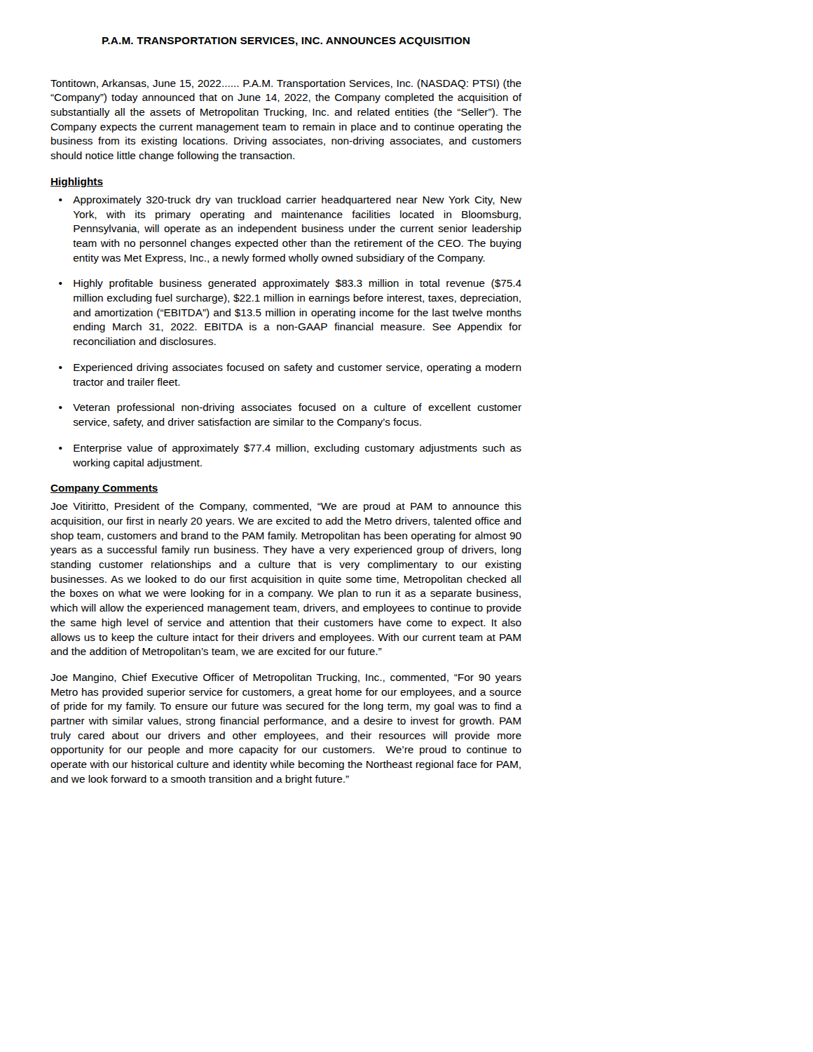P.A.M. TRANSPORTATION SERVICES, INC. ANNOUNCES ACQUISITION
Tontitown, Arkansas, June 15, 2022...... P.A.M. Transportation Services, Inc. (NASDAQ: PTSI) (the “Company”) today announced that on June 14, 2022, the Company completed the acquisition of substantially all the assets of Metropolitan Trucking, Inc. and related entities (the “Seller”). The Company expects the current management team to remain in place and to continue operating the business from its existing locations. Driving associates, non-driving associates, and customers should notice little change following the transaction.
Highlights
Approximately 320-truck dry van truckload carrier headquartered near New York City, New York, with its primary operating and maintenance facilities located in Bloomsburg, Pennsylvania, will operate as an independent business under the current senior leadership team with no personnel changes expected other than the retirement of the CEO. The buying entity was Met Express, Inc., a newly formed wholly owned subsidiary of the Company.
Highly profitable business generated approximately $83.3 million in total revenue ($75.4 million excluding fuel surcharge), $22.1 million in earnings before interest, taxes, depreciation, and amortization (“EBITDA”) and $13.5 million in operating income for the last twelve months ending March 31, 2022. EBITDA is a non-GAAP financial measure. See Appendix for reconciliation and disclosures.
Experienced driving associates focused on safety and customer service, operating a modern tractor and trailer fleet.
Veteran professional non-driving associates focused on a culture of excellent customer service, safety, and driver satisfaction are similar to the Company’s focus.
Enterprise value of approximately $77.4 million, excluding customary adjustments such as working capital adjustment.
Company Comments
Joe Vitiritto, President of the Company, commented, “We are proud at PAM to announce this acquisition, our first in nearly 20 years. We are excited to add the Metro drivers, talented office and shop team, customers and brand to the PAM family. Metropolitan has been operating for almost 90 years as a successful family run business. They have a very experienced group of drivers, long standing customer relationships and a culture that is very complimentary to our existing businesses. As we looked to do our first acquisition in quite some time, Metropolitan checked all the boxes on what we were looking for in a company. We plan to run it as a separate business, which will allow the experienced management team, drivers, and employees to continue to provide the same high level of service and attention that their customers have come to expect. It also allows us to keep the culture intact for their drivers and employees. With our current team at PAM and the addition of Metropolitan’s team, we are excited for our future.”
Joe Mangino, Chief Executive Officer of Metropolitan Trucking, Inc., commented, “For 90 years Metro has provided superior service for customers, a great home for our employees, and a source of pride for my family. To ensure our future was secured for the long term, my goal was to find a partner with similar values, strong financial performance, and a desire to invest for growth. PAM truly cared about our drivers and other employees, and their resources will provide more opportunity for our people and more capacity for our customers. We’re proud to continue to operate with our historical culture and identity while becoming the Northeast regional face for PAM, and we look forward to a smooth transition and a bright future.”